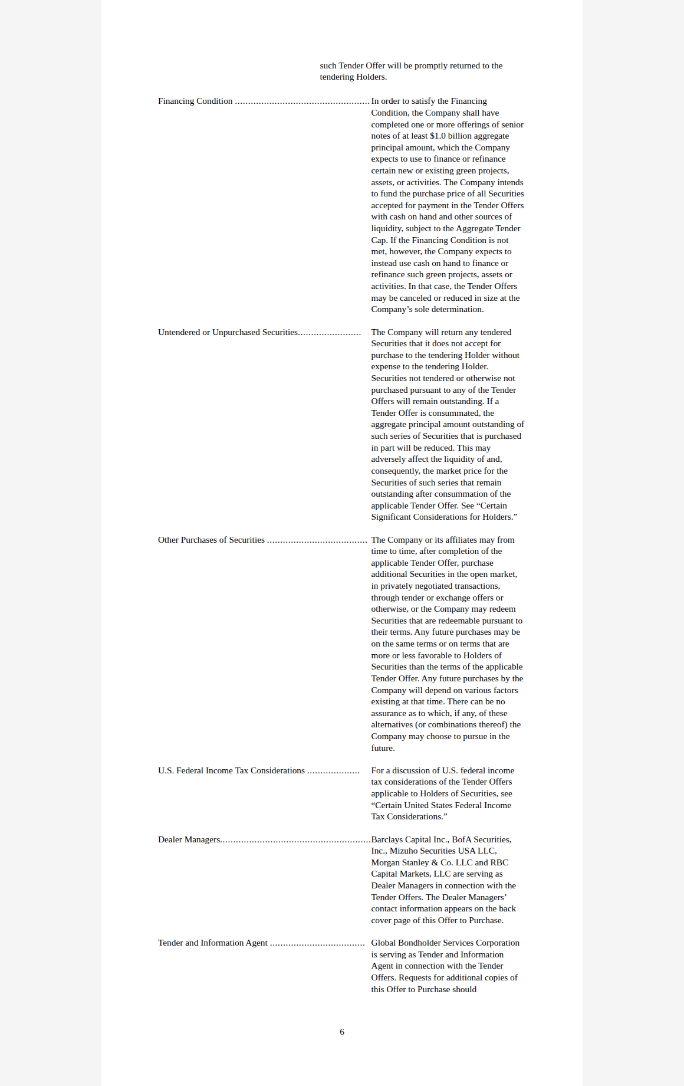| | such Tender Offer will be promptly returned to the tendering Holders. |
| Financing Condition ................................................... | In order to satisfy the Financing Condition, the Company shall have completed one or more offerings of senior notes of at least $1.0 billion aggregate principal amount, which the Company expects to use to finance or refinance certain new or existing green projects, assets, or activities. The Company intends to fund the purchase price of all Securities accepted for payment in the Tender Offers with cash on hand and other sources of liquidity, subject to the Aggregate Tender Cap. If the Financing Condition is not met, however, the Company expects to instead use cash on hand to finance or refinance such green projects, assets or activities. In that case, the Tender Offers may be canceled or reduced in size at the Company’s sole determination. |
| Untendered or Unpurchased Securities ........................ | The Company will return any tendered Securities that it does not accept for purchase to the tendering Holder without expense to the tendering Holder. Securities not tendered or otherwise not purchased pursuant to any of the Tender Offers will remain outstanding. If a Tender Offer is consummated, the aggregate principal amount outstanding of such series of Securities that is purchased in part will be reduced. This may adversely affect the liquidity of and, consequently, the market price for the Securities of such series that remain outstanding after consummation of the applicable Tender Offer. See “Certain Significant Considerations for Holders.” |
| Other Purchases of Securities ...................................... | The Company or its affiliates may from time to time, after completion of the applicable Tender Offer, purchase additional Securities in the open market, in privately negotiated transactions, through tender or exchange offers or otherwise, or the Company may redeem Securities that are redeemable pursuant to their terms. Any future purchases may be on the same terms or on terms that are more or less favorable to Holders of Securities than the terms of the applicable Tender Offer. Any future purchases by the Company will depend on various factors existing at that time. There can be no assurance as to which, if any, of these alternatives (or combinations thereof) the Company may choose to pursue in the future. |
| U.S. Federal Income Tax Considerations .................... | For a discussion of U.S. federal income tax considerations of the Tender Offers applicable to Holders of Securities, see “Certain United States Federal Income Tax Considerations.” |
| Dealer Managers ......................................................... | Barclays Capital Inc., BofA Securities, Inc., Mizuho Securities USA LLC, Morgan Stanley & Co. LLC and RBC Capital Markets, LLC are serving as Dealer Managers in connection with the Tender Offers. The Dealer Managers’ contact information appears on the back cover page of this Offer to Purchase. |
| Tender and Information Agent .................................... | Global Bondholder Services Corporation is serving as Tender and Information Agent in connection with the Tender Offers. Requests for additional copies of this Offer to Purchase should |
6